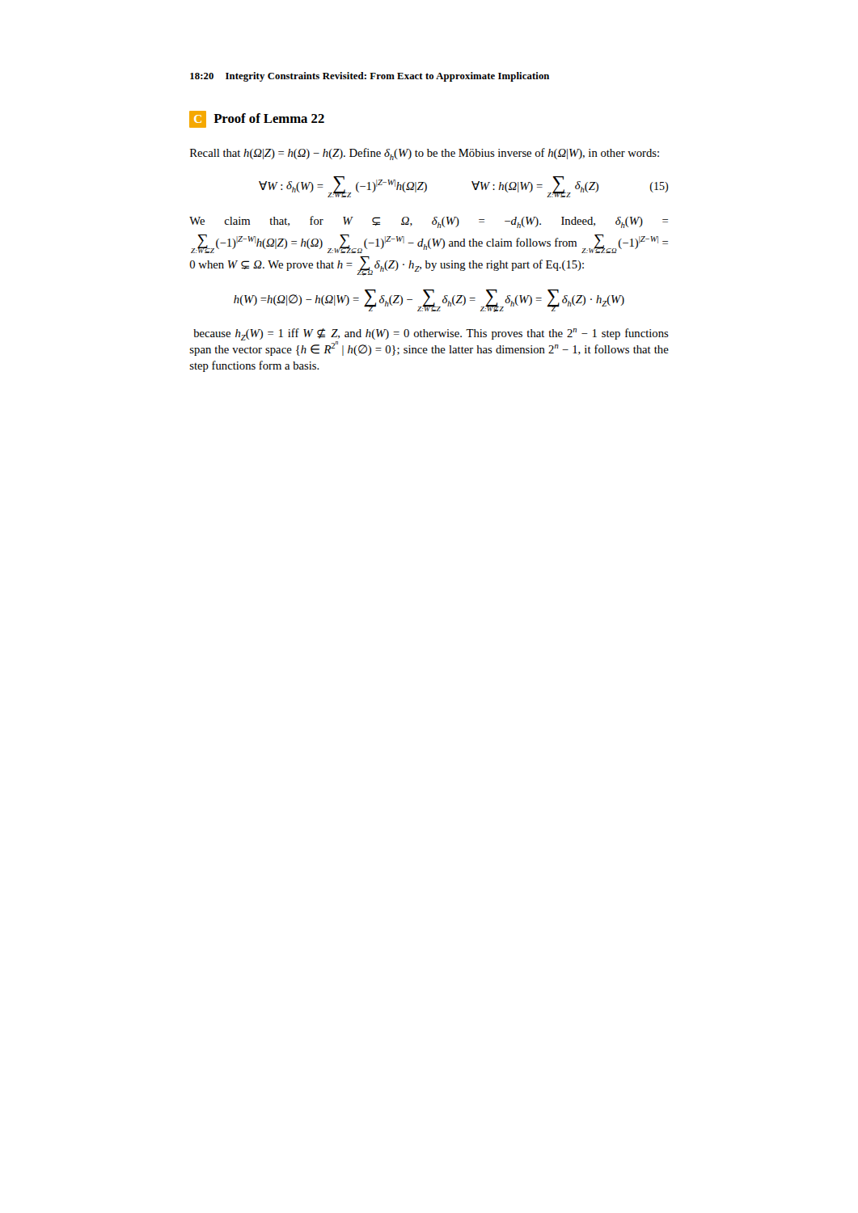18:20 Integrity Constraints Revisited: From Exact to Approximate Implication
C Proof of Lemma 22
Recall that h(Ω|Z) = h(Ω) − h(Z). Define δh(W) to be the Möbius inverse of h(Ω|W), in other words:
∀W : δh(W) = ∑Z:W⊆Z (−1)|Z−W|h(Ω|Z) ∀W : h(Ω|W) = ∑Z:W⊆Z δh(Z) (15)
We claim that, for W ⊊ Ω, δh(W) = −dh(W). Indeed, δh(W) =
∑Z:W⊆Z(−1)|Z−W|h(Ω|Z) = h(Ω) ∑Z:W⊆Z⊆Ω(−1)|Z−W| − dh(W) and the claim follows from ∑Z:W⊆Z⊆Ω(−1)|Z−W| = 0 when W ⊊ Ω. We prove that h = ∑Z⊊Ω δh(Z) · hZ, by using the right part of Eq.(15):
h(W) =h(Ω|∅) − h(Ω|W) = ∑Z δh(Z) − ∑Z:W⊆Z δh(Z) = ∑Z:W⊈Z δh(W) = ∑Z δh(Z) · hZ(W)
because hZ(W) = 1 iff W ⊈ Z, and h(W) = 0 otherwise. This proves that the 2n − 1 step functions span the vector space {h ∈ R2n | h(∅) = 0}; since the latter has dimension 2n − 1, it follows that the step functions form a basis.